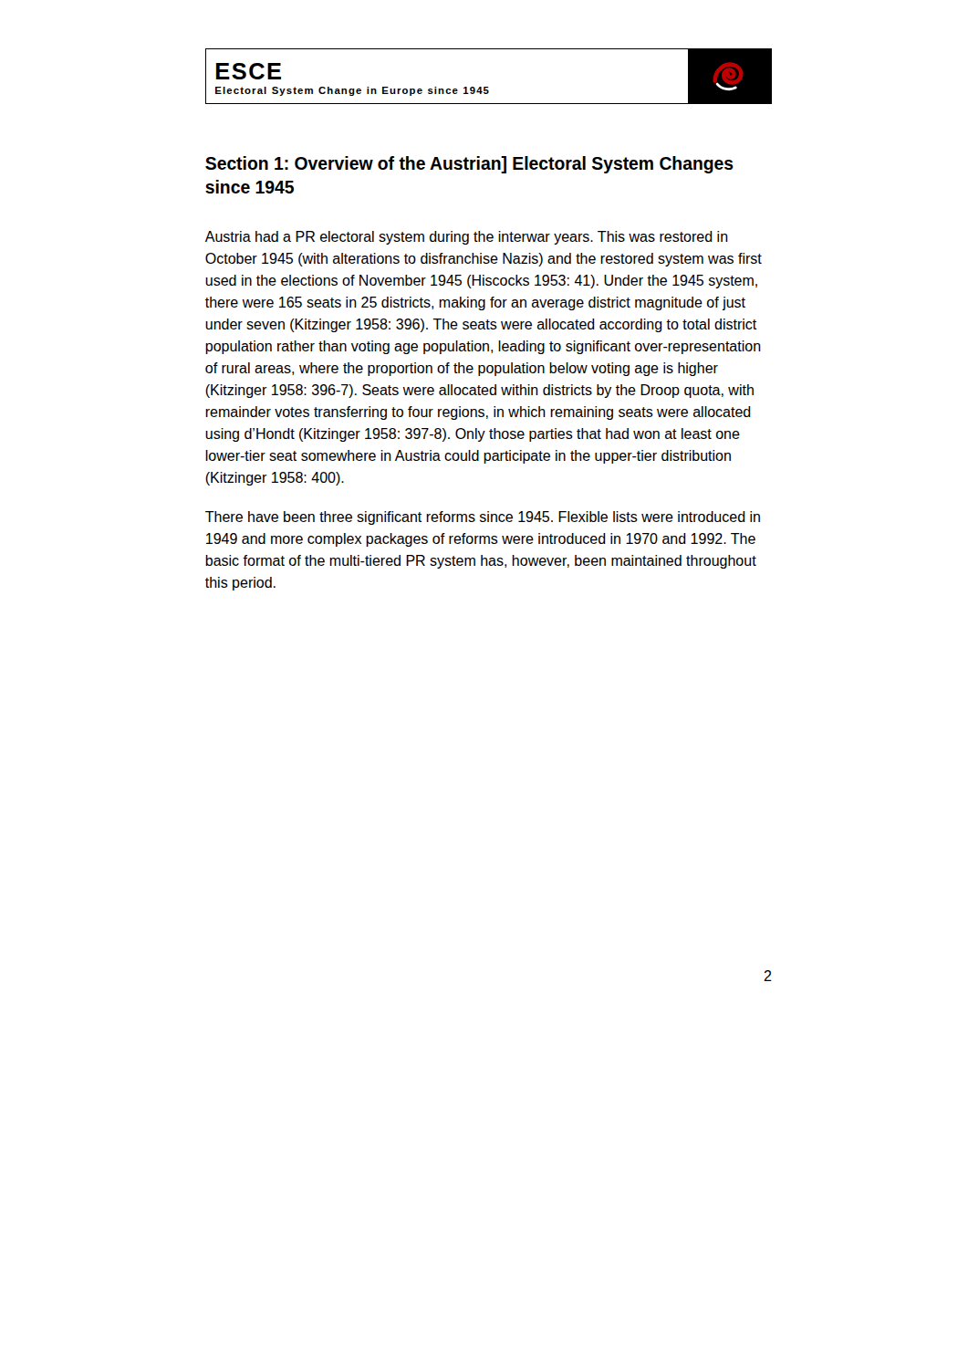ESCE
Electoral System Change in Europe since 1945
Section 1: Overview of the Austrian] Electoral System Changes since 1945
Austria had a PR electoral system during the interwar years. This was restored in October 1945 (with alterations to disfranchise Nazis) and the restored system was first used in the elections of November 1945 (Hiscocks 1953: 41). Under the 1945 system, there were 165 seats in 25 districts, making for an average district magnitude of just under seven (Kitzinger 1958: 396). The seats were allocated according to total district population rather than voting age population, leading to significant over-representation of rural areas, where the proportion of the population below voting age is higher (Kitzinger 1958: 396-7). Seats were allocated within districts by the Droop quota, with remainder votes transferring to four regions, in which remaining seats were allocated using d’Hondt (Kitzinger 1958: 397-8). Only those parties that had won at least one lower-tier seat somewhere in Austria could participate in the upper-tier distribution (Kitzinger 1958: 400).
There have been three significant reforms since 1945. Flexible lists were introduced in 1949 and more complex packages of reforms were introduced in 1970 and 1992. The basic format of the multi-tiered PR system has, however, been maintained throughout this period.
2